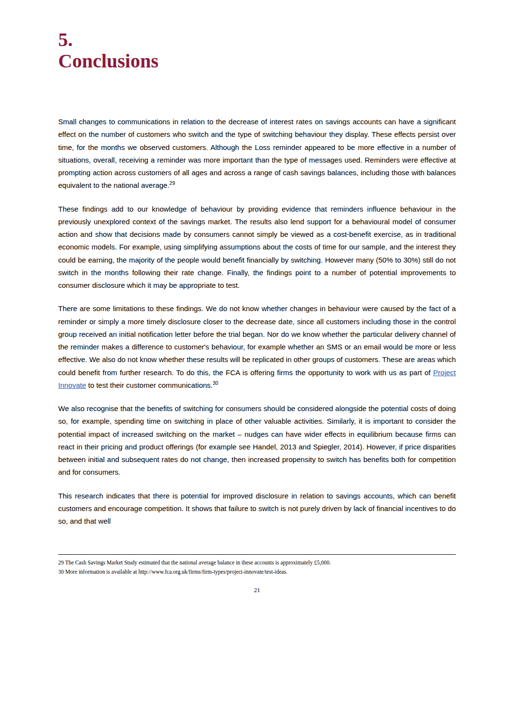5. Conclusions
Small changes to communications in relation to the decrease of interest rates on savings accounts can have a significant effect on the number of customers who switch and the type of switching behaviour they display. These effects persist over time, for the months we observed customers. Although the Loss reminder appeared to be more effective in a number of situations, overall, receiving a reminder was more important than the type of messages used. Reminders were effective at prompting action across customers of all ages and across a range of cash savings balances, including those with balances equivalent to the national average.29
These findings add to our knowledge of behaviour by providing evidence that reminders influence behaviour in the previously unexplored context of the savings market. The results also lend support for a behavioural model of consumer action and show that decisions made by consumers cannot simply be viewed as a cost-benefit exercise, as in traditional economic models. For example, using simplifying assumptions about the costs of time for our sample, and the interest they could be earning, the majority of the people would benefit financially by switching. However many (50% to 30%) still do not switch in the months following their rate change. Finally, the findings point to a number of potential improvements to consumer disclosure which it may be appropriate to test.
There are some limitations to these findings. We do not know whether changes in behaviour were caused by the fact of a reminder or simply a more timely disclosure closer to the decrease date, since all customers including those in the control group received an initial notification letter before the trial began. Nor do we know whether the particular delivery channel of the reminder makes a difference to customer's behaviour, for example whether an SMS or an email would be more or less effective. We also do not know whether these results will be replicated in other groups of customers. These are areas which could benefit from further research. To do this, the FCA is offering firms the opportunity to work with us as part of Project Innovate to test their customer communications.30
We also recognise that the benefits of switching for consumers should be considered alongside the potential costs of doing so, for example, spending time on switching in place of other valuable activities. Similarly, it is important to consider the potential impact of increased switching on the market – nudges can have wider effects in equilibrium because firms can react in their pricing and product offerings (for example see Handel, 2013 and Spiegler, 2014). However, if price disparities between initial and subsequent rates do not change, then increased propensity to switch has benefits both for competition and for consumers.
This research indicates that there is potential for improved disclosure in relation to savings accounts, which can benefit customers and encourage competition. It shows that failure to switch is not purely driven by lack of financial incentives to do so, and that well
29 The Cash Savings Market Study estimated that the national average balance in these accounts is approximately £5,000.
30 More information is available at http://www.fca.org.uk/firms/firm-types/project-innovate/test-ideas.
21